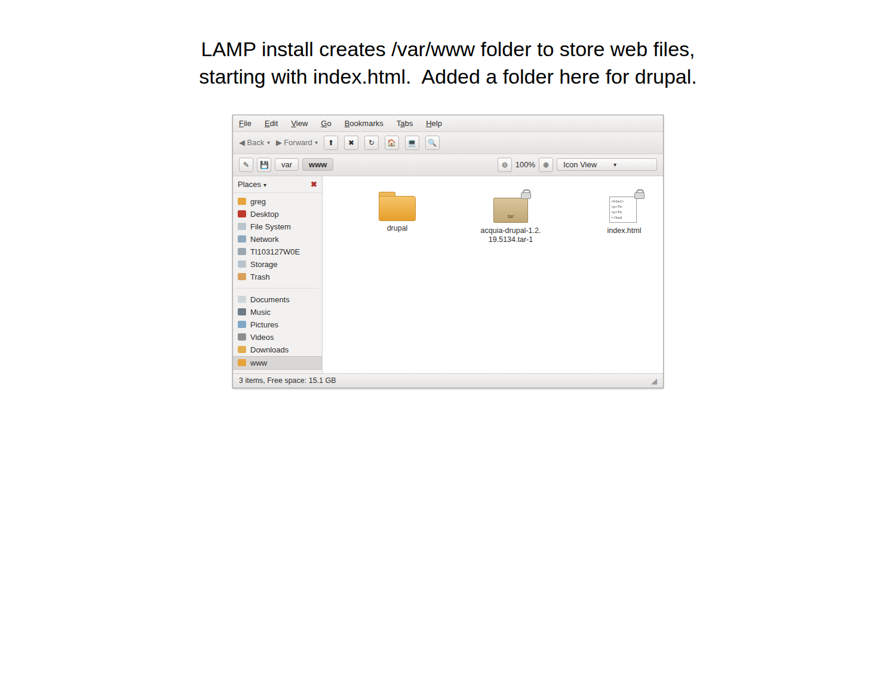LAMP install creates /var/www folder to store web files,
starting with index.html. Added a folder here for drupal.
File Edit View Go Bookmarks Tabs Help
◀ Back ▾ ▶ Forward ▾ ⬆ ✖ ↻ 🏠 💻 🔍
✎ 💾 var www ⊖ 100% ⊕ Icon View ▾
Places ▾ ✖
greg
Desktop
File System
Network
TI103127W0E
Storage
Trash
Documents
Music
Pictures
Videos
Downloads
www
drupal
tar
acquia-drupal-1.2.
19.5134.tar-1
<html>
<p>Th
<p>Th
</bod
index.html
3 items, Free space: 15.1 GB ◢